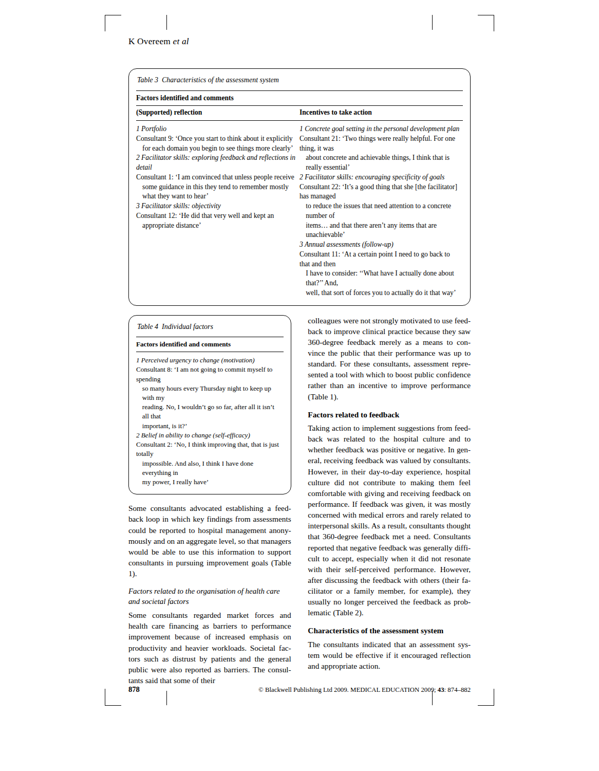K Overeem et al
Table 3 Characteristics of the assessment system
| Factors identified and comments |
| (Supported) reflection | Incentives to take action |
| 1 Portfolio Consultant 9: ‘Once you start to think about it explicitly for each domain you begin to see things more clearly’ 2 Facilitator skills: exploring feedback and reflections in detail Consultant 1: ‘I am convinced that unless people receive some guidance in this they tend to remember mostly what they want to hear’ 3 Facilitator skills: objectivity Consultant 12: ‘He did that very well and kept an appropriate distance’ | 1 Concrete goal setting in the personal development plan Consultant 21: ‘Two things were really helpful. For one thing, it was about concrete and achievable things, I think that is really essential’ 2 Facilitator skills: encouraging specificity of goals Consultant 22: ‘It’s a good thing that she [the facilitator] has managed to reduce the issues that need attention to a concrete number of items… and that there aren’t any items that are unachievable’ 3 Annual assessments (follow-up) Consultant 11: ‘At a certain point I need to go back to that and then I have to consider: ‘‘What have I actually done about that?’’ And, well, that sort of forces you to actually do it that way’ |
Table 4 Individual factors
| Factors identified and comments |
| 1 Perceived urgency to change (motivation) Consultant 8: ‘I am not going to commit myself to spending so many hours every Thursday night to keep up with my reading. No, I wouldn’t go so far, after all it isn’t all that important, is it?’ 2 Belief in ability to change (self-efficacy) Consultant 2: ‘No, I think improving that, that is just totally impossible. And also, I think I have done everything in my power, I really have’ |
Some consultants advocated establishing a feedback loop in which key findings from assessments could be reported to hospital management anonymously and on an aggregate level, so that managers would be able to use this information to support consultants in pursuing improvement goals (Table 1).
Factors related to the organisation of health care and societal factors
Some consultants regarded market forces and health care financing as barriers to performance improvement because of increased emphasis on productivity and heavier workloads. Societal factors such as distrust by patients and the general public were also reported as barriers. The consultants said that some of their
colleagues were not strongly motivated to use feedback to improve clinical practice because they saw 360-degree feedback merely as a means to convince the public that their performance was up to standard. For these consultants, assessment represented a tool with which to boost public confidence rather than an incentive to improve performance (Table 1).
Factors related to feedback
Taking action to implement suggestions from feedback was related to the hospital culture and to whether feedback was positive or negative. In general, receiving feedback was valued by consultants. However, in their day-to-day experience, hospital culture did not contribute to making them feel comfortable with giving and receiving feedback on performance. If feedback was given, it was mostly concerned with medical errors and rarely related to interpersonal skills. As a result, consultants thought that 360-degree feedback met a need. Consultants reported that negative feedback was generally difficult to accept, especially when it did not resonate with their self-perceived performance. However, after discussing the feedback with others (their facilitator or a family member, for example), they usually no longer perceived the feedback as problematic (Table 2).
Characteristics of the assessment system
The consultants indicated that an assessment system would be effective if it encouraged reflection and appropriate action.
878
© Blackwell Publishing Ltd 2009. MEDICAL EDUCATION 2009; 43: 874–882